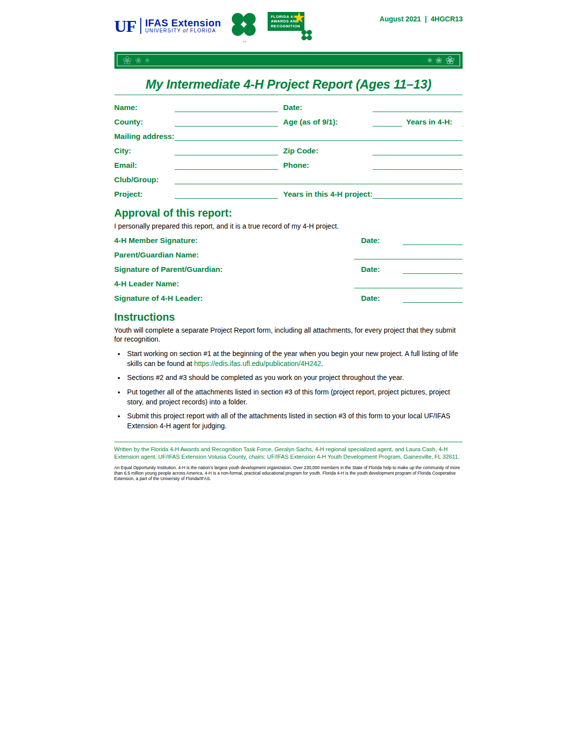UF
IFAS Extension
University of Florida
4-H
★
FLORIDA 4-H
AWARDS AND
RECOGNITION
August 2021 | 4HGCR13
❀❀❀
❀❀❀
My Intermediate 4-H Project Report (Ages 11–13)
| Name: | | | Date: | |
| County: | | | Age (as of 9/1): | / / Years in 4-H: / / |
| Mailing address: | |
| City: | | | Zip Code: | |
| Email: | | | Phone: | |
| Club/Group: | |
| Project: | | | Years in this 4-H project: | |
Approval of this report:
I personally prepared this report, and it is a true record of my 4-H project.
| 4-H Member Signature: | | | Date: | |
| Parent/Guardian Name: | |
| Signature of Parent/Guardian: | | | Date: | |
| 4-H Leader Name: | |
| Signature of 4-H Leader: | | | Date: | |
Instructions
Youth will complete a separate Project Report form, including all attachments, for every project that they submit for recognition.
Start working on section #1 at the beginning of the year when you begin your new project. A full listing of life skills can be found at https://edis.ifas.ufl.edu/publication/4H242.
Sections #2 and #3 should be completed as you work on your project throughout the year.
Put together all of the attachments listed in section #3 of this form (project report, project pictures, project story, and project records) into a folder.
Submit this project report with all of the attachments listed in section #3 of this form to your local UF/IFAS Extension 4-H agent for judging.
Written by the Florida 4-H Awards and Recognition Task Force, Geralyn Sachs, 4-H regional specialized agent, and Laura Cash, 4-H Extension agent, UF/IFAS Extension Volusia County, chairs; UF/IFAS Extension 4-H Youth Development Program, Gainesville, FL 32611.
An Equal Opportunity Institution. 4-H is the nation’s largest youth development organization. Over 230,000 members in the State of Florida help to make up the community of more than 6.5 million young people across America. 4-H is a non-formal, practical educational program for youth. Florida 4-H is the youth development program of Florida Cooperative Extension, a part of the University of Florida/IFAS.